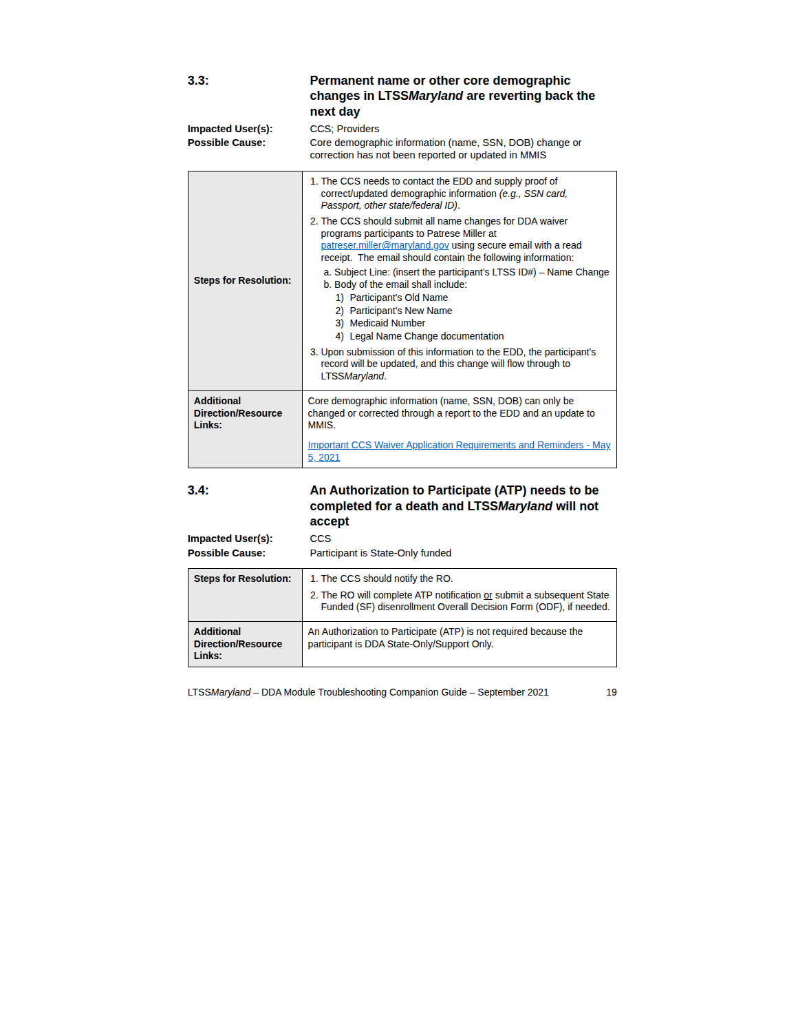3.3:
Permanent name or other core demographic changes in LTSSMaryland are reverting back the next day
Impacted User(s):
CCS; Providers
Possible Cause:
Core demographic information (name, SSN, DOB) change or correction has not been reported or updated in MMIS
| Steps for Resolution: | The CCS needs to contact the EDD and supply proof of correct/updated demographic information (e.g., SSN card, Passport, other state/federal ID) . The CCS should submit all name changes for DDA waiver programs participants to Patrese Miller at patreser.miller@maryland.gov using secure email with a read receipt. The email should contain the following information: Subject Line: (insert the participant’s LTSS ID#) – Name Change Body of the email shall include: Participant’s Old Name Participant’s New Name Medicaid Number Legal Name Change documentation Upon submission of this information to the EDD, the participant’s record will be updated, and this change will flow through to LTSS Maryland . |
| Additional Direction/Resource Links: | Core demographic information (name, SSN, DOB) can only be changed or corrected through a report to the EDD and an update to MMIS. Important CCS Waiver Application Requirements and Reminders - May 5, 2021 |
3.4:
An Authorization to Participate (ATP) needs to be completed for a death and LTSSMaryland will not accept
Impacted User(s):
CCS
Possible Cause:
Participant is State-Only funded
| Steps for Resolution: | The CCS should notify the RO. The RO will complete ATP notification or submit a subsequent State Funded (SF) disenrollment Overall Decision Form (ODF), if needed. |
| Additional Direction/Resource Links: | An Authorization to Participate (ATP) is not required because the participant is DDA State-Only/Support Only. |
LTSSMaryland – DDA Module Troubleshooting Companion Guide – September 2021 19